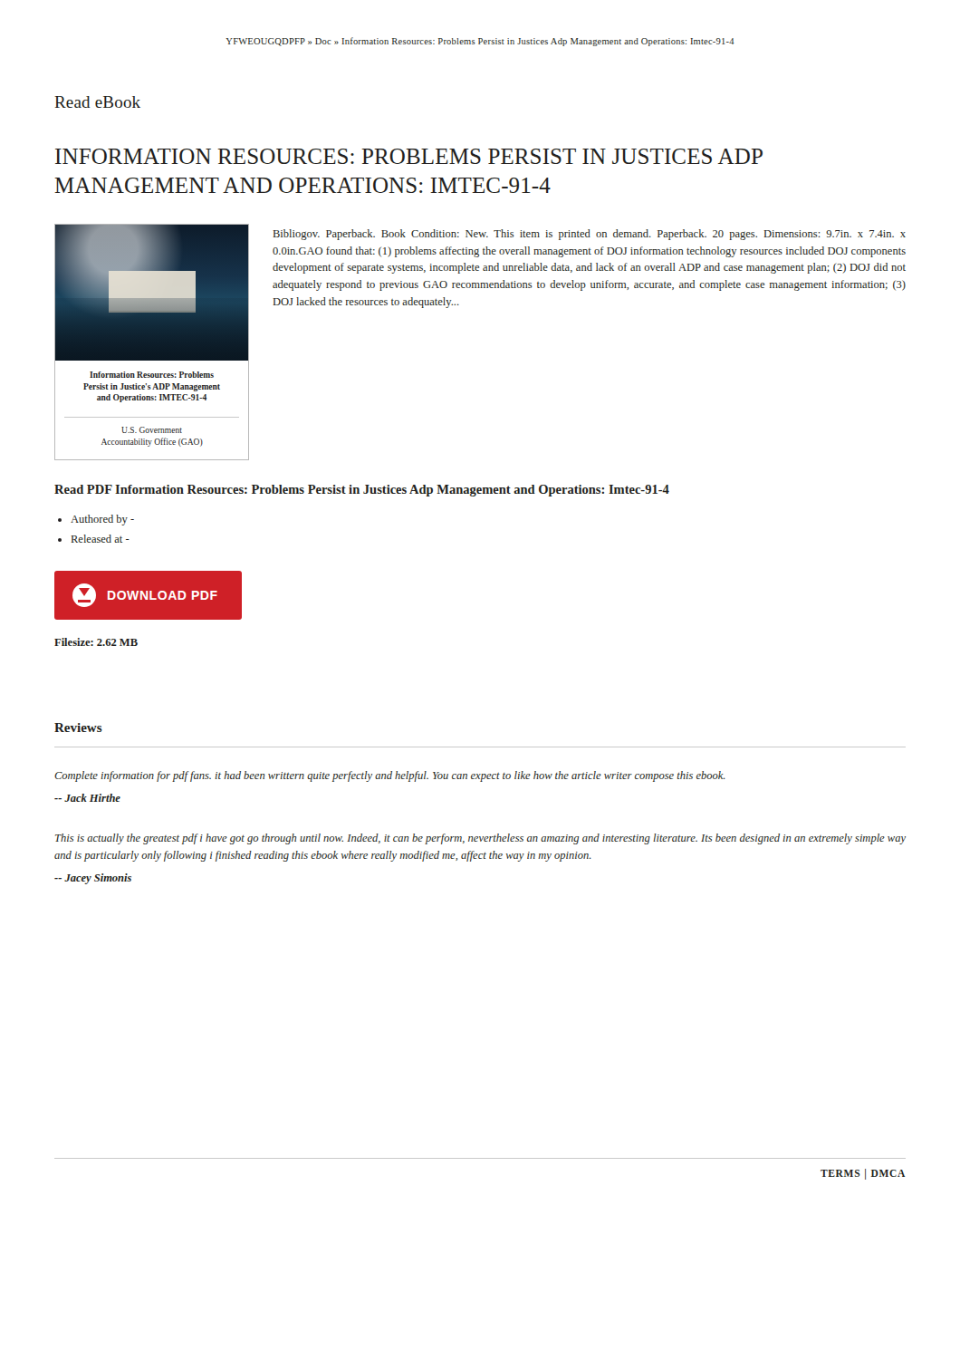YFWEOUGQDPFP » Doc » Information Resources: Problems Persist in Justices Adp Management and Operations: Imtec-91-4
Read eBook
Information Resources: Problems Persist in Justices Adp Management and Operations: Imtec-91-4
Information Resources: Problems
Persist in Justice's ADP Management
and Operations: IMTEC-91-4
U.S. Government
Accountability Office (GAO)
Bibliogov. Paperback. Book Condition: New. This item is printed on demand. Paperback. 20 pages. Dimensions: 9.7in. x 7.4in. x 0.0in.GAO found that: (1) problems affecting the overall management of DOJ information technology resources included DOJ components development of separate systems, incomplete and unreliable data, and lack of an overall ADP and case management plan; (2) DOJ did not adequately respond to previous GAO recommendations to develop uniform, accurate, and complete case management information; (3) DOJ lacked the resources to adequately...
Read PDF Information Resources: Problems Persist in Justices Adp Management and Operations: Imtec-91-4
Authored by -
Released at -
DOWNLOAD PDF
Filesize: 2.62 MB
Reviews
Complete information for pdf fans. it had been writtern quite perfectly and helpful. You can expect to like how the article writer compose this ebook.
-- Jack Hirthe
This is actually the greatest pdf i have got go through until now. Indeed, it can be perform, nevertheless an amazing and interesting literature. Its been designed in an extremely simple way and is particularly only following i finished reading this ebook where really modified me, affect the way in my opinion.
-- Jacey Simonis
TERMS|DMCA